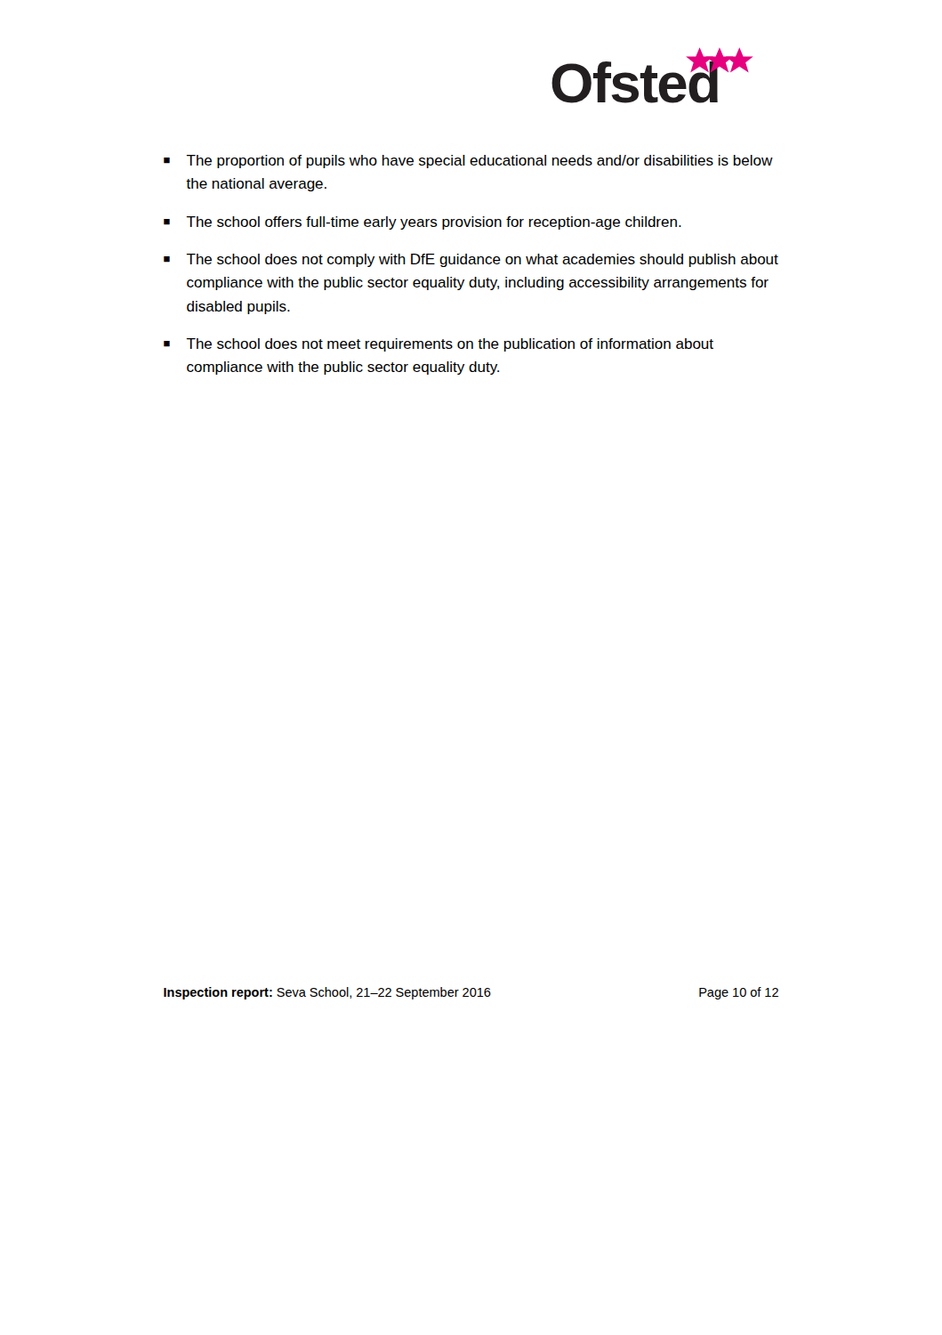The proportion of pupils who have special educational needs and/or disabilities is below the national average.
The school offers full-time early years provision for reception-age children.
The school does not comply with DfE guidance on what academies should publish about compliance with the public sector equality duty, including accessibility arrangements for disabled pupils.
The school does not meet requirements on the publication of information about compliance with the public sector equality duty.
Inspection report: Seva School, 21–22 September 2016
Page 10 of 12